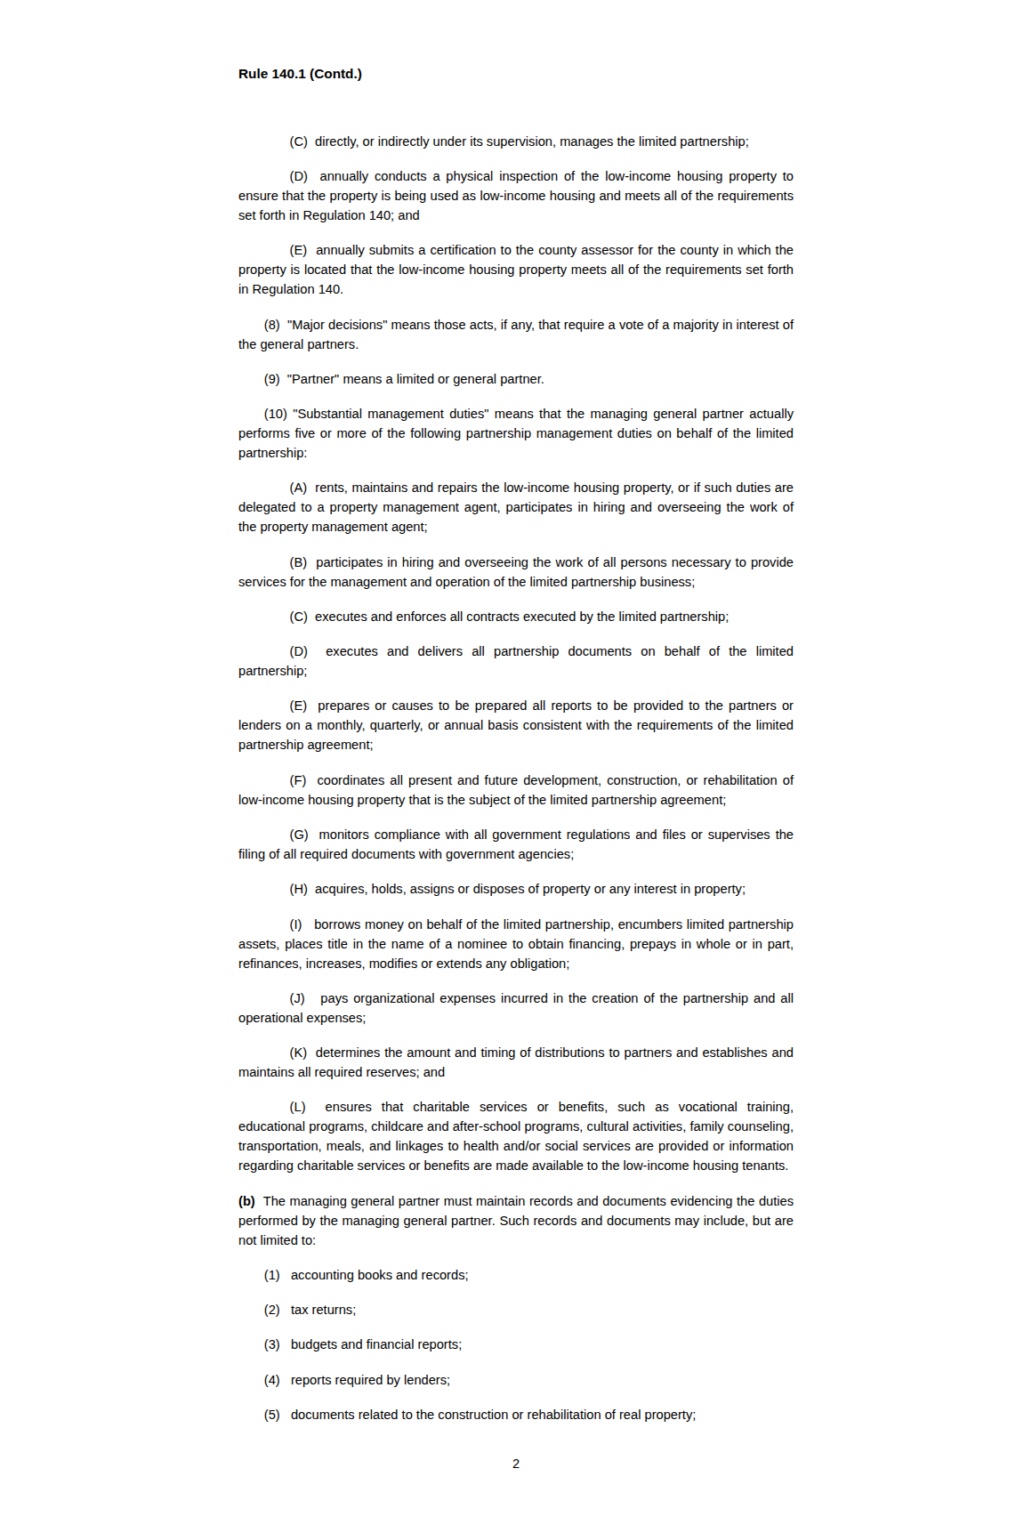Rule 140.1 (Contd.)
(C) directly, or indirectly under its supervision, manages the limited partnership;
(D) annually conducts a physical inspection of the low-income housing property to ensure that the property is being used as low-income housing and meets all of the requirements set forth in Regulation 140; and
(E) annually submits a certification to the county assessor for the county in which the property is located that the low-income housing property meets all of the requirements set forth in Regulation 140.
(8) "Major decisions" means those acts, if any, that require a vote of a majority in interest of the general partners.
(9) "Partner" means a limited or general partner.
(10) "Substantial management duties" means that the managing general partner actually performs five or more of the following partnership management duties on behalf of the limited partnership:
(A) rents, maintains and repairs the low-income housing property, or if such duties are delegated to a property management agent, participates in hiring and overseeing the work of the property management agent;
(B) participates in hiring and overseeing the work of all persons necessary to provide services for the management and operation of the limited partnership business;
(C) executes and enforces all contracts executed by the limited partnership;
(D) executes and delivers all partnership documents on behalf of the limited partnership;
(E) prepares or causes to be prepared all reports to be provided to the partners or lenders on a monthly, quarterly, or annual basis consistent with the requirements of the limited partnership agreement;
(F) coordinates all present and future development, construction, or rehabilitation of low-income housing property that is the subject of the limited partnership agreement;
(G) monitors compliance with all government regulations and files or supervises the filing of all required documents with government agencies;
(H) acquires, holds, assigns or disposes of property or any interest in property;
(I) borrows money on behalf of the limited partnership, encumbers limited partnership assets, places title in the name of a nominee to obtain financing, prepays in whole or in part, refinances, increases, modifies or extends any obligation;
(J) pays organizational expenses incurred in the creation of the partnership and all operational expenses;
(K) determines the amount and timing of distributions to partners and establishes and maintains all required reserves; and
(L) ensures that charitable services or benefits, such as vocational training, educational programs, childcare and after-school programs, cultural activities, family counseling, transportation, meals, and linkages to health and/or social services are provided or information regarding charitable services or benefits are made available to the low-income housing tenants.
(b) The managing general partner must maintain records and documents evidencing the duties performed by the managing general partner. Such records and documents may include, but are not limited to:
(1) accounting books and records;
(2) tax returns;
(3) budgets and financial reports;
(4) reports required by lenders;
(5) documents related to the construction or rehabilitation of real property;
2